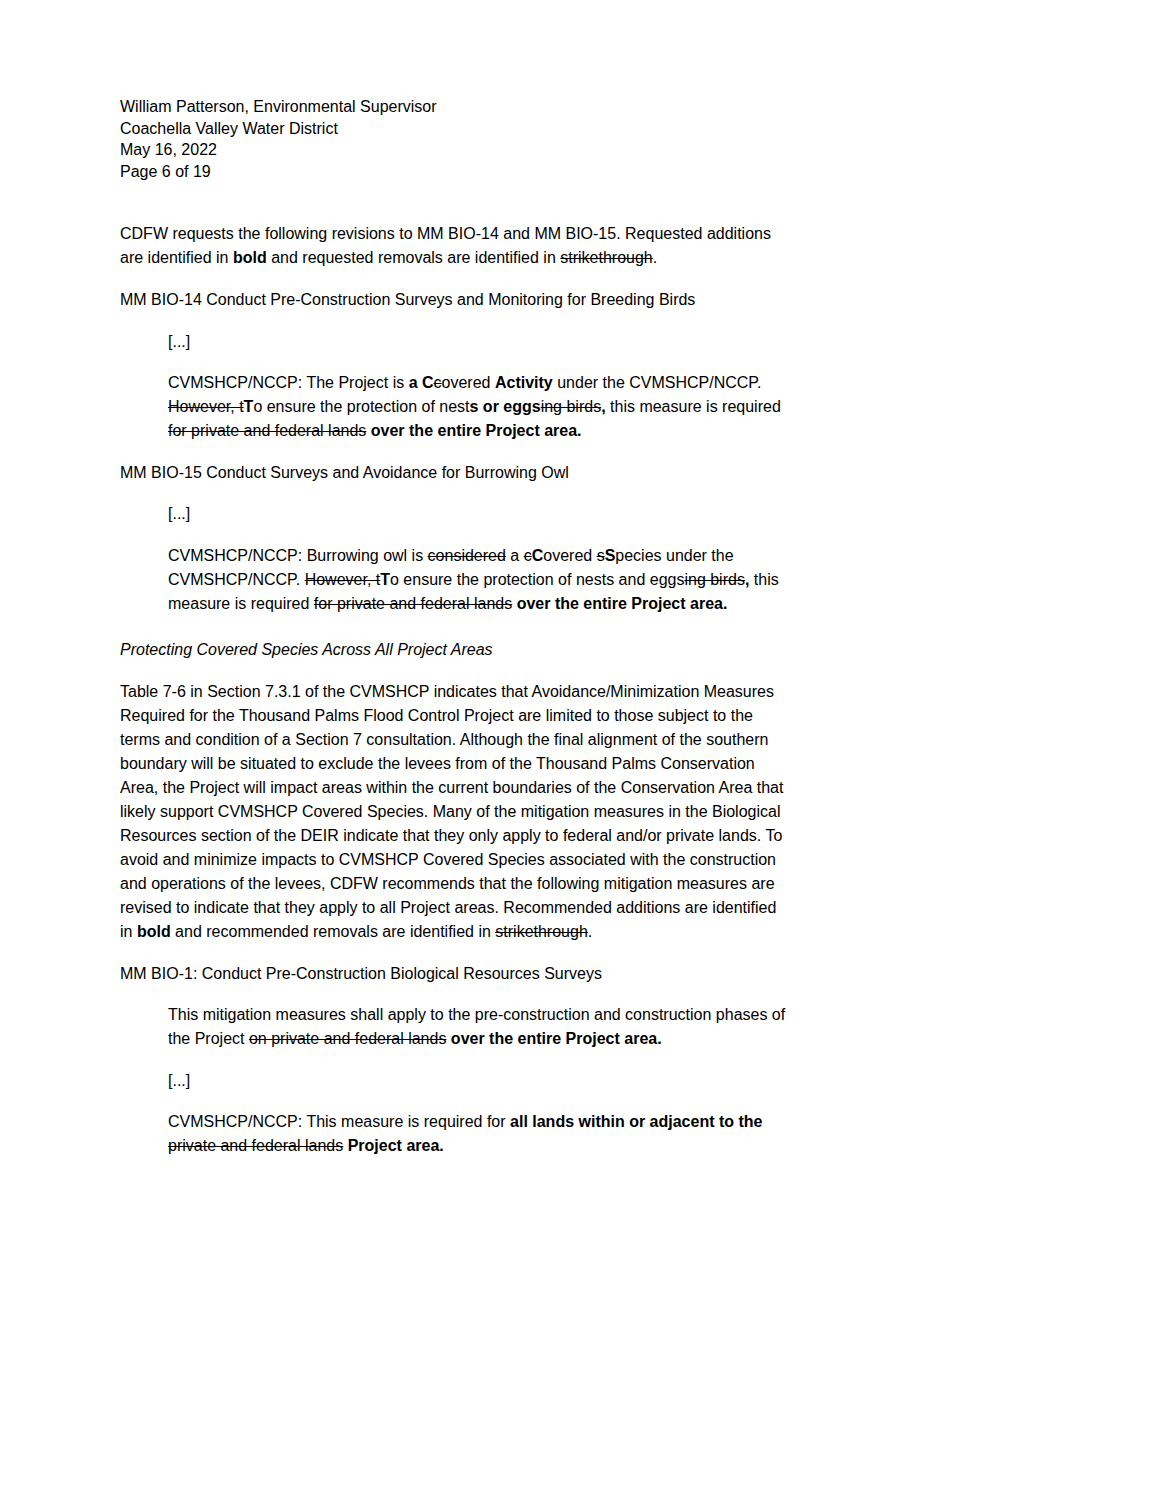William Patterson, Environmental Supervisor
Coachella Valley Water District
May 16, 2022
Page 6 of 19
CDFW requests the following revisions to MM BIO-14 and MM BIO-15. Requested additions are identified in bold and requested removals are identified in strikethrough.
MM BIO-14 Conduct Pre-Construction Surveys and Monitoring for Breeding Birds
[...]
CVMSHCP/NCCP: The Project is a C covered Activity under the CVMSHCP/NCCP. However, tTo ensure the protection of nests or eggs ing birds, this measure is required for private and federal lands over the entire Project area.
MM BIO-15 Conduct Surveys and Avoidance for Burrowing Owl
[...]
CVMSHCP/NCCP: Burrowing owl is considered a cCovered sSpecies under the CVMSHCP/NCCP. However, tTo ensure the protection of nests and eggsing birds, this measure is required for private and federal lands over the entire Project area.
Protecting Covered Species Across All Project Areas
Table 7-6 in Section 7.3.1 of the CVMSHCP indicates that Avoidance/Minimization Measures Required for the Thousand Palms Flood Control Project are limited to those subject to the terms and condition of a Section 7 consultation. Although the final alignment of the southern boundary will be situated to exclude the levees from of the Thousand Palms Conservation Area, the Project will impact areas within the current boundaries of the Conservation Area that likely support CVMSHCP Covered Species. Many of the mitigation measures in the Biological Resources section of the DEIR indicate that they only apply to federal and/or private lands. To avoid and minimize impacts to CVMSHCP Covered Species associated with the construction and operations of the levees, CDFW recommends that the following mitigation measures are revised to indicate that they apply to all Project areas. Recommended additions are identified in bold and recommended removals are identified in strikethrough.
MM BIO-1: Conduct Pre-Construction Biological Resources Surveys
This mitigation measures shall apply to the pre-construction and construction phases of the Project on private and federal lands over the entire Project area.
[...]
CVMSHCP/NCCP: This measure is required for all lands within or adjacent to the private and federal lands Project area.